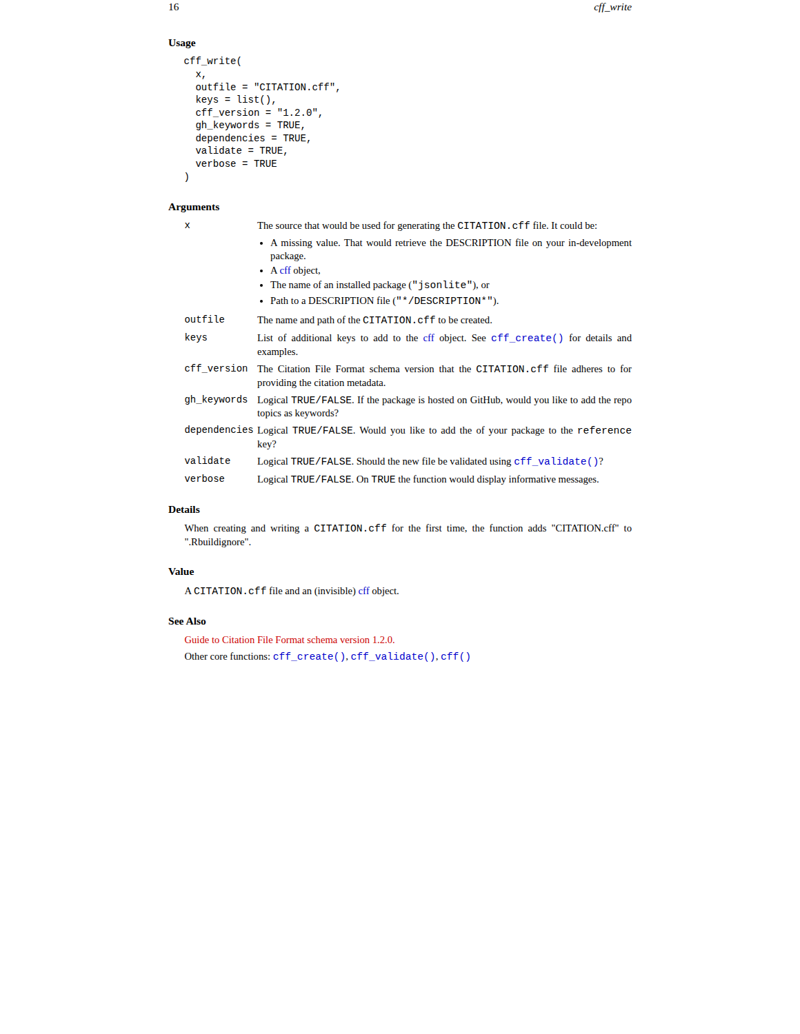16 cff_write
Usage
cff_write(
  x,
  outfile = "CITATION.cff",
  keys = list(),
  cff_version = "1.2.0",
  gh_keywords = TRUE,
  dependencies = TRUE,
  validate = TRUE,
  verbose = TRUE
)
Arguments
x
The source that would be used for generating the CITATION.cff file. It could be:
A missing value. That would retrieve the DESCRIPTION file on your in-development package.
A cff object,
The name of an installed package ("jsonlite"), or
Path to a DESCRIPTION file ("*/DESCRIPTION*").
outfile
The name and path of the CITATION.cff to be created.
keys
List of additional keys to add to the cff object. See cff_create() for details and examples.
cff_version
The Citation File Format schema version that the CITATION.cff file adheres to for providing the citation metadata.
gh_keywords
Logical TRUE/FALSE. If the package is hosted on GitHub, would you like to add the repo topics as keywords?
dependencies
Logical TRUE/FALSE. Would you like to add the of your package to the reference key?
validate
Logical TRUE/FALSE. Should the new file be validated using cff_validate()?
verbose
Logical TRUE/FALSE. On TRUE the function would display informative messages.
Details
When creating and writing a CITATION.cff for the first time, the function adds "CITATION.cff" to ".Rbuildignore".
Value
A CITATION.cff file and an (invisible) cff object.
See Also
Guide to Citation File Format schema version 1.2.0.
Other core functions: cff_create(), cff_validate(), cff()